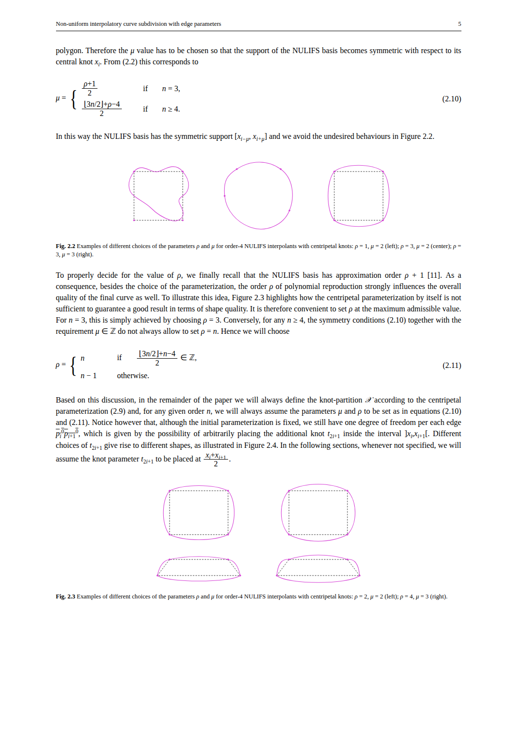Non-uniform interpolatory curve subdivision with edge parameters 5
polygon. Therefore the μ value has to be chosen so that the support of the NULIFS basis becomes symmetric with respect to its central knot xi. From (2.2) this corresponds to
μ = {
| ρ +1 2 | if n = 3, |
| ⌊3 n /2⌋+ ρ −4 2 | if n ≥ 4. |
(2.10)
In this way the NULIFS basis has the symmetric support [xi−μ, xi+μ] and we avoid the undesired behaviours in Figure 2.2.
Fig. 2.2 Examples of different choices of the parameters ρ and μ for order-4 NULIFS interpolants with centripetal knots: ρ = 1, μ = 2 (left); ρ = 3, μ = 2 (center); ρ = 3, μ = 3 (right).
To properly decide for the value of ρ, we finally recall that the NULIFS basis has approximation order ρ + 1 [11]. As a consequence, besides the choice of the parameterization, the order ρ of polynomial reproduction strongly influences the overall quality of the final curve as well. To illustrate this idea, Figure 2.3 highlights how the centripetal parameterization by itself is not sufficient to guarantee a good result in terms of shape quality. It is therefore convenient to set ρ at the maximum admissible value. For n = 3, this is simply achieved by choosing ρ = 3. Conversely, for any n ≥ 4, the symmetry conditions (2.10) together with the requirement μ ∈ ℤ do not always allow to set ρ = n. Hence we will choose
ρ = {
| n | if ⌊3 n /2⌋+ n −4 2 ∈ ℤ, |
| n − 1 | otherwise. |
(2.11)
Based on this discussion, in the remainder of the paper we will always define the knot-partition 𝒳 according to the centripetal parameterization (2.9) and, for any given order n, we will always assume the parameters μ and ρ to be set as in equations (2.10) and (2.11). Notice however that, although the initial parameterization is fixed, we still have one degree of freedom per each edge pi0pi+10, which is given by the possibility of arbitrarily placing the additional knot t2i+1 inside the interval ]xi,xi+1[. Different choices of t2i+1 give rise to different shapes, as illustrated in Figure 2.4. In the following sections, whenever not specified, we will assume the knot parameter t2i+1 to be placed at xi+xi+12.
Fig. 2.3 Examples of different choices of the parameters ρ and μ for order-4 NULIFS interpolants with centripetal knots: ρ = 2, μ = 2 (left); ρ = 4, μ = 3 (right).